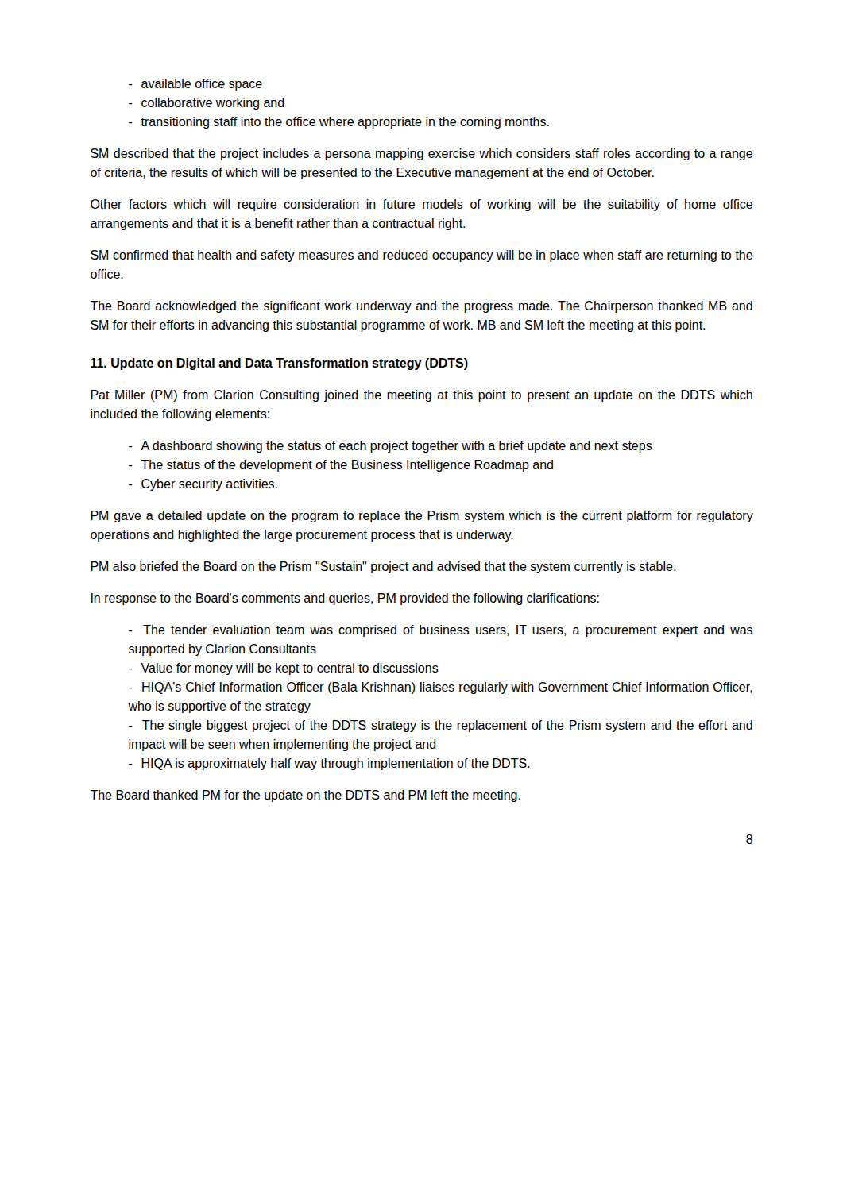available office space
collaborative working and
transitioning staff into the office where appropriate in the coming months.
SM described that the project includes a persona mapping exercise which considers staff roles according to a range of criteria, the results of which will be presented to the Executive management at the end of October.
Other factors which will require consideration in future models of working will be the suitability of home office arrangements and that it is a benefit rather than a contractual right.
SM confirmed that health and safety measures and reduced occupancy will be in place when staff are returning to the office.
The Board acknowledged the significant work underway and the progress made. The Chairperson thanked MB and SM for their efforts in advancing this substantial programme of work. MB and SM left the meeting at this point.
11. Update on Digital and Data Transformation strategy (DDTS)
Pat Miller (PM) from Clarion Consulting joined the meeting at this point to present an update on the DDTS which included the following elements:
A dashboard showing the status of each project together with a brief update and next steps
The status of the development of the Business Intelligence Roadmap and
Cyber security activities.
PM gave a detailed update on the program to replace the Prism system which is the current platform for regulatory operations and highlighted the large procurement process that is underway.
PM also briefed the Board on the Prism "Sustain" project and advised that the system currently is stable.
In response to the Board's comments and queries, PM provided the following clarifications:
The tender evaluation team was comprised of business users, IT users, a procurement expert and was supported by Clarion Consultants
Value for money will be kept to central to discussions
HIQA's Chief Information Officer (Bala Krishnan) liaises regularly with Government Chief Information Officer, who is supportive of the strategy
The single biggest project of the DDTS strategy is the replacement of the Prism system and the effort and impact will be seen when implementing the project and
HIQA is approximately half way through implementation of the DDTS.
The Board thanked PM for the update on the DDTS and PM left the meeting.
8